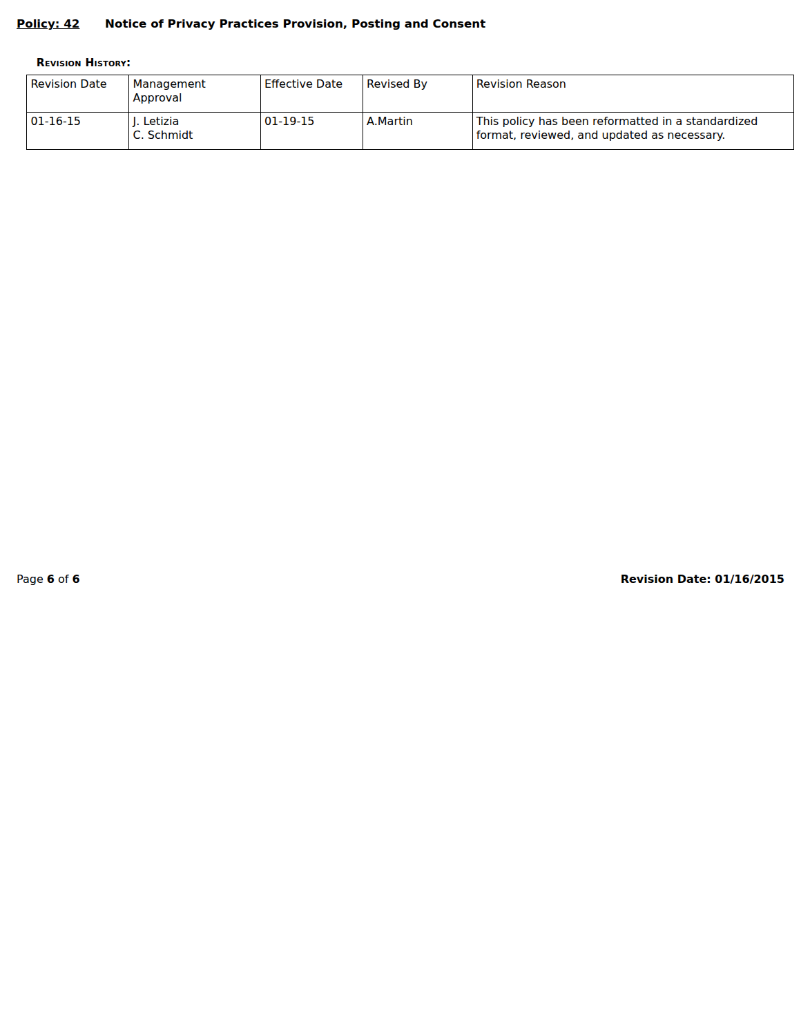Policy: 42 Notice of Privacy Practices Provision, Posting and Consent
Revision History:
| Revision Date | Management Approval | Effective Date | Revised By | Revision Reason |
| 01-16-15 | J. Letizia C. Schmidt | 01-19-15 | A.Martin | This policy has been reformatted in a standardized format, reviewed, and updated as necessary. |
Page 6 of 6
Revision Date: 01/16/2015